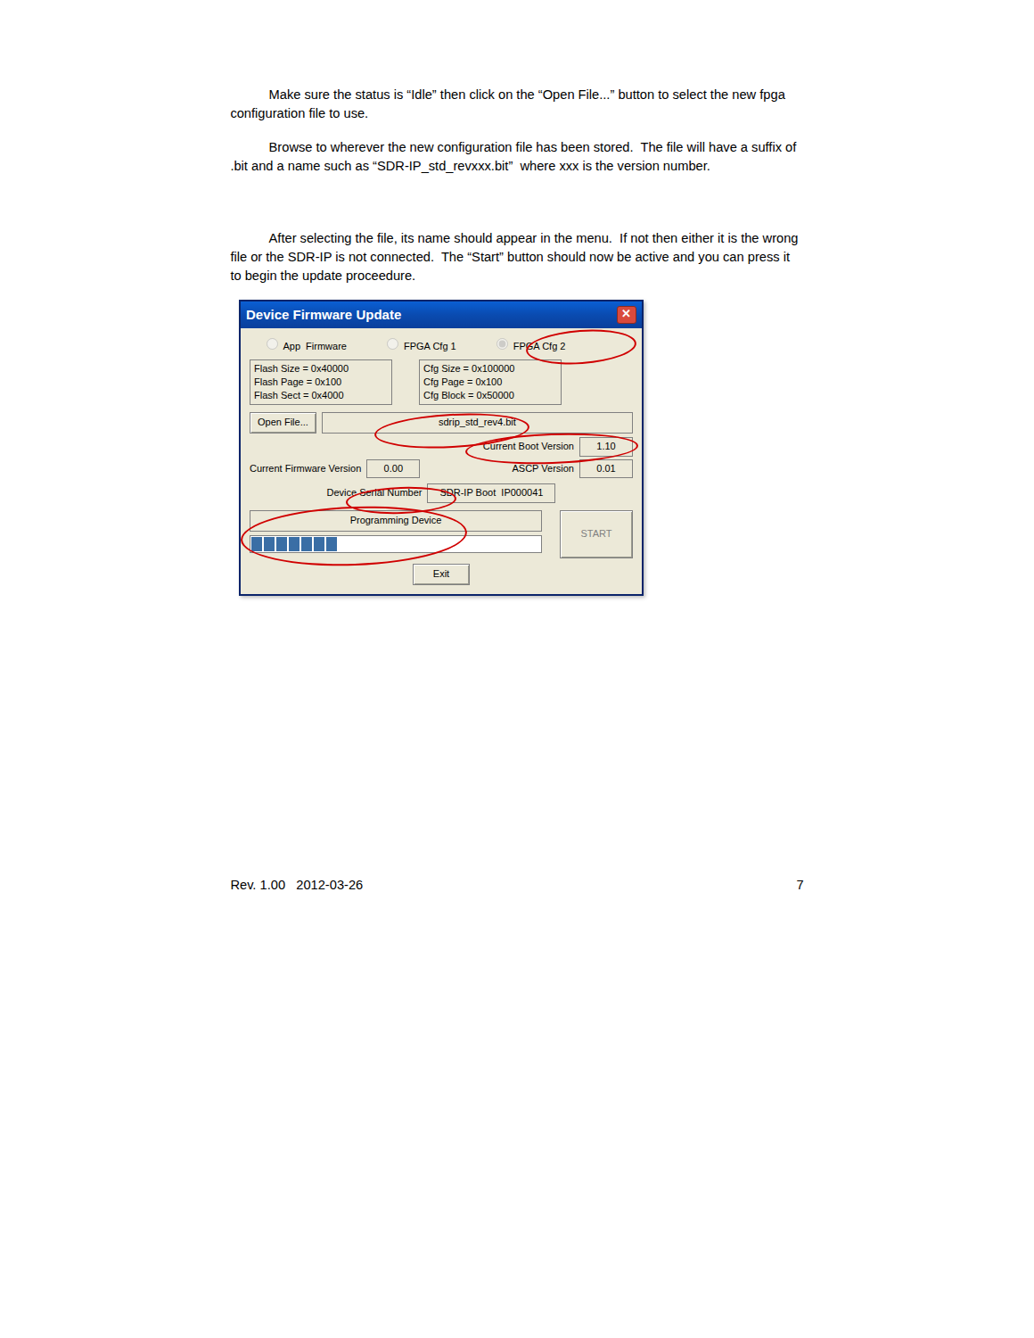Make sure the status is “Idle” then click on the “Open File...” button to select the new fpga configuration file to use.
Browse to wherever the new configuration file has been stored. The file will have a suffix of .bit and a name such as “SDR-IP_std_revxxx.bit” where xxx is the version number.
After selecting the file, its name should appear in the menu. If not then either it is the wrong file or the SDR-IP is not connected. The “Start” button should now be active and you can press it to begin the update proceedure.
Device Firmware Update ✕
App Firmware FPGA Cfg 1 FPGA Cfg 2
Flash Size = 0x40000
Flash Page = 0x100
Flash Sect = 0x4000
Cfg Size = 0x100000
Cfg Page = 0x100
Cfg Block = 0x50000
Open File...
sdrip_std_rev4.bit
Current Boot Version 1.10
Current Firmware Version 0.00 ASCP Version 0.01
Device Serial Number SDR-IP Boot IP000041
Programming Device
START
Exit
Rev. 1.00 2012-03-26 7